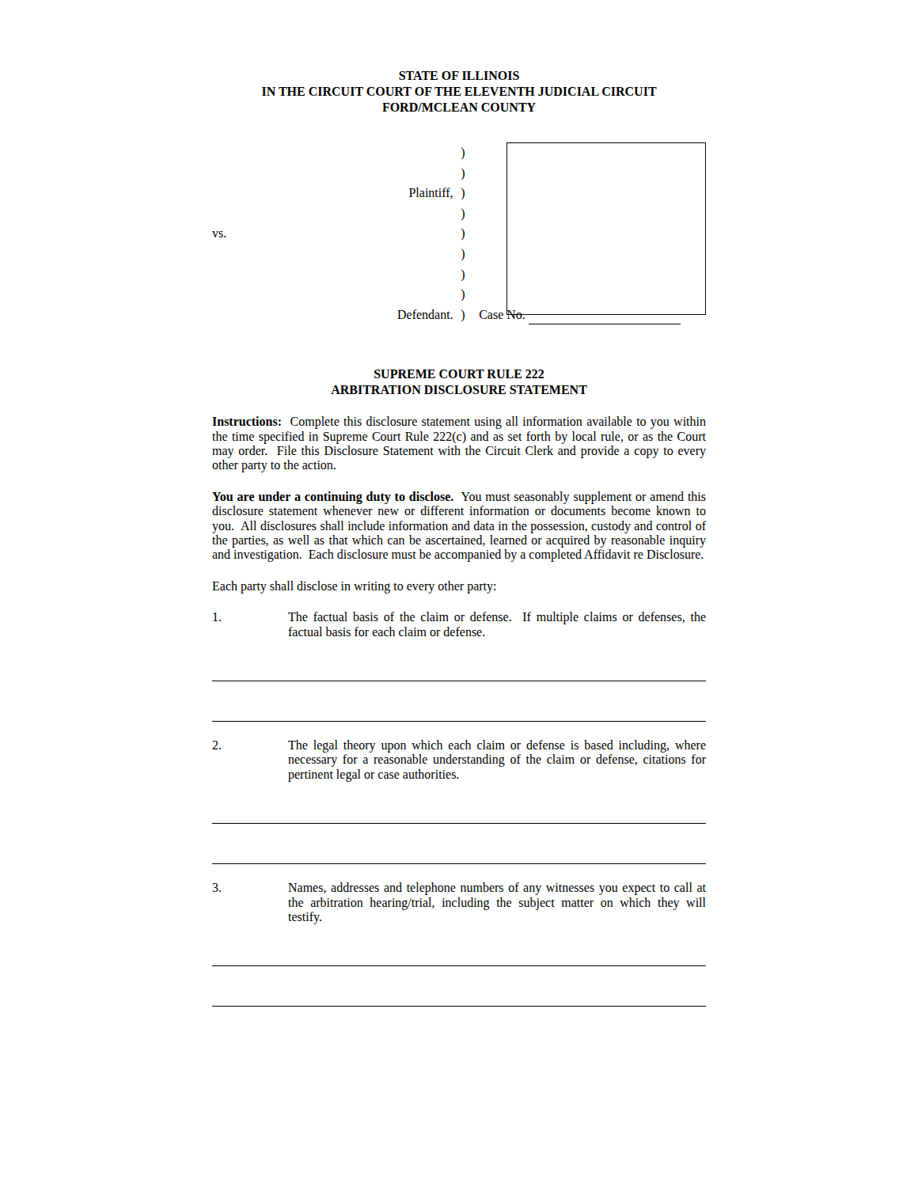STATE OF ILLINOIS
IN THE CIRCUIT COURT OF THE ELEVENTH JUDICIAL CIRCUIT
FORD/MCLEAN COUNTY
| | | ) | |
| | | ) | |
| | Plaintiff, | ) | |
| | | ) | |
| vs. | | ) | |
| | | ) | |
| | | ) | |
| | | ) | |
| | Defendant. | ) | Case No. |
SUPREME COURT RULE 222
ARBITRATION DISCLOSURE STATEMENT
Instructions: Complete this disclosure statement using all information available to you within the time specified in Supreme Court Rule 222(c) and as set forth by local rule, or as the Court may order. File this Disclosure Statement with the Circuit Clerk and provide a copy to every other party to the action.
You are under a continuing duty to disclose. You must seasonably supplement or amend this disclosure statement whenever new or different information or documents become known to you. All disclosures shall include information and data in the possession, custody and control of the parties, as well as that which can be ascertained, learned or acquired by reasonable inquiry and investigation. Each disclosure must be accompanied by a completed Affidavit re Disclosure.
Each party shall disclose in writing to every other party:
1.
The factual basis of the claim or defense. If multiple claims or defenses, the factual basis for each claim or defense.
2.
The legal theory upon which each claim or defense is based including, where necessary for a reasonable understanding of the claim or defense, citations for pertinent legal or case authorities.
3.
Names, addresses and telephone numbers of any witnesses you expect to call at the arbitration hearing/trial, including the subject matter on which they will testify.